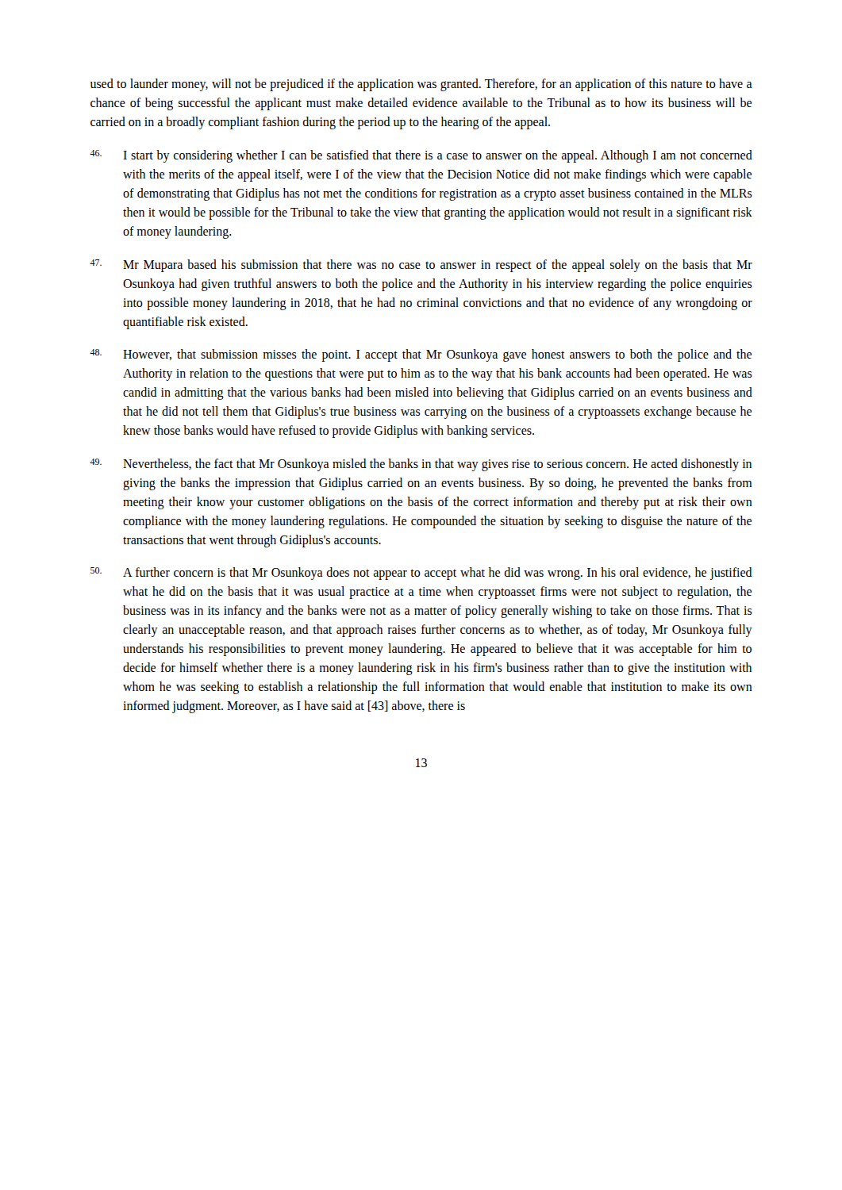used to launder money, will not be prejudiced if the application was granted. Therefore, for an application of this nature to have a chance of being successful the applicant must make detailed evidence available to the Tribunal as to how its business will be carried on in a broadly compliant fashion during the period up to the hearing of the appeal.
46. I start by considering whether I can be satisfied that there is a case to answer on the appeal. Although I am not concerned with the merits of the appeal itself, were I of the view that the Decision Notice did not make findings which were capable of demonstrating that Gidiplus has not met the conditions for registration as a crypto asset business contained in the MLRs then it would be possible for the Tribunal to take the view that granting the application would not result in a significant risk of money laundering.
47. Mr Mupara based his submission that there was no case to answer in respect of the appeal solely on the basis that Mr Osunkoya had given truthful answers to both the police and the Authority in his interview regarding the police enquiries into possible money laundering in 2018, that he had no criminal convictions and that no evidence of any wrongdoing or quantifiable risk existed.
48. However, that submission misses the point. I accept that Mr Osunkoya gave honest answers to both the police and the Authority in relation to the questions that were put to him as to the way that his bank accounts had been operated. He was candid in admitting that the various banks had been misled into believing that Gidiplus carried on an events business and that he did not tell them that Gidiplus's true business was carrying on the business of a cryptoassets exchange because he knew those banks would have refused to provide Gidiplus with banking services.
49. Nevertheless, the fact that Mr Osunkoya misled the banks in that way gives rise to serious concern. He acted dishonestly in giving the banks the impression that Gidiplus carried on an events business. By so doing, he prevented the banks from meeting their know your customer obligations on the basis of the correct information and thereby put at risk their own compliance with the money laundering regulations. He compounded the situation by seeking to disguise the nature of the transactions that went through Gidiplus's accounts.
50. A further concern is that Mr Osunkoya does not appear to accept what he did was wrong. In his oral evidence, he justified what he did on the basis that it was usual practice at a time when cryptoasset firms were not subject to regulation, the business was in its infancy and the banks were not as a matter of policy generally wishing to take on those firms. That is clearly an unacceptable reason, and that approach raises further concerns as to whether, as of today, Mr Osunkoya fully understands his responsibilities to prevent money laundering. He appeared to believe that it was acceptable for him to decide for himself whether there is a money laundering risk in his firm's business rather than to give the institution with whom he was seeking to establish a relationship the full information that would enable that institution to make its own informed judgment. Moreover, as I have said at [43] above, there is
13